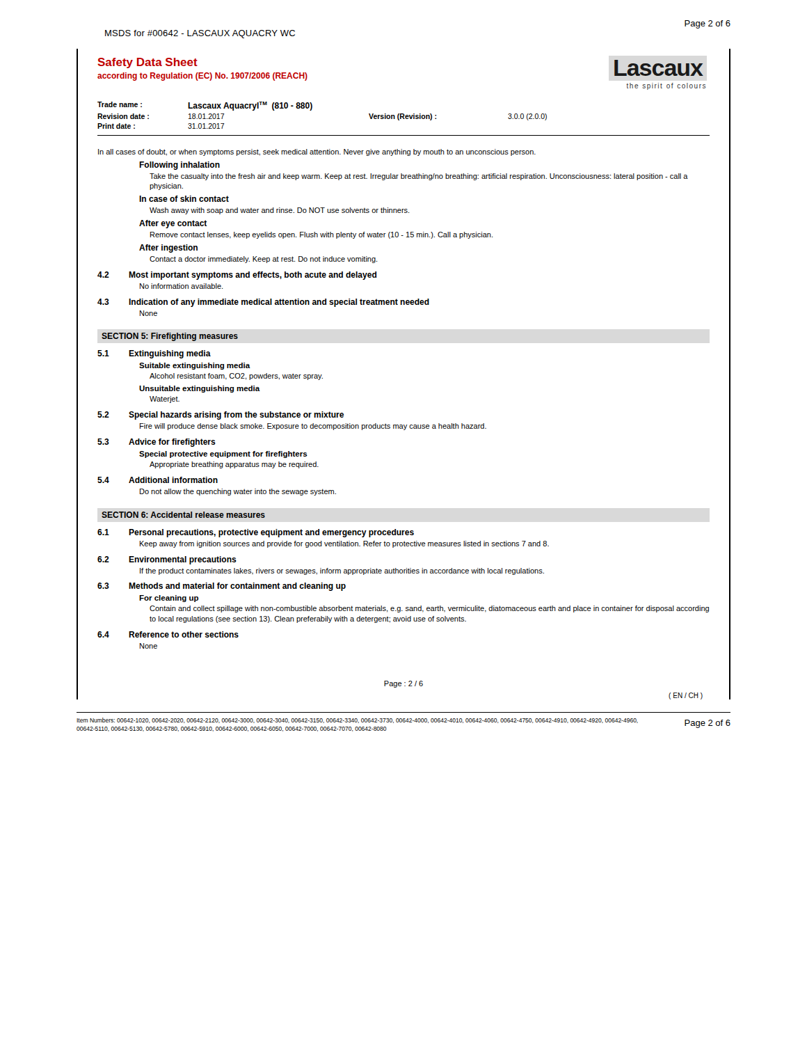MSDS for #00642 - LASCAUX AQUACRY WC
Page 2 of 6
Safety Data Sheet
according to Regulation (EC) No. 1907/2006 (REACH)
Lascaux
the spirit of colours
| Trade name : | Lascaux Aquacryl TM (810 - 880) | | |
| Revision date : | 18.01.2017 | Version (Revision) : | 3.0.0 (2.0.0) |
| Print date : | 31.01.2017 | | |
In all cases of doubt, or when symptoms persist, seek medical attention. Never give anything by mouth to an unconscious person.
Following inhalation
Take the casualty into the fresh air and keep warm. Keep at rest. Irregular breathing/no breathing: artificial respiration. Unconsciousness: lateral position - call a physician.
In case of skin contact
Wash away with soap and water and rinse. Do NOT use solvents or thinners.
After eye contact
Remove contact lenses, keep eyelids open. Flush with plenty of water (10 - 15 min.). Call a physician.
After ingestion
Contact a doctor immediately. Keep at rest. Do not induce vomiting.
4.2
Most important symptoms and effects, both acute and delayed
No information available.
4.3
Indication of any immediate medical attention and special treatment needed
None
SECTION 5: Firefighting measures
5.1
Extinguishing media
Suitable extinguishing media
Alcohol resistant foam, CO2, powders, water spray.
Unsuitable extinguishing media
Waterjet.
5.2
Special hazards arising from the substance or mixture
Fire will produce dense black smoke. Exposure to decomposition products may cause a health hazard.
5.3
Advice for firefighters
Special protective equipment for firefighters
Appropriate breathing apparatus may be required.
5.4
Additional information
Do not allow the quenching water into the sewage system.
SECTION 6: Accidental release measures
6.1
Personal precautions, protective equipment and emergency procedures
Keep away from ignition sources and provide for good ventilation. Refer to protective measures listed in sections 7 and 8.
6.2
Environmental precautions
If the product contaminates lakes, rivers or sewages, inform appropriate authorities in accordance with local regulations.
6.3
Methods and material for containment and cleaning up
For cleaning up
Contain and collect spillage with non-combustible absorbent materials, e.g. sand, earth, vermiculite, diatomaceous earth and place in container for disposal according to local regulations (see section 13). Clean preferabily with a detergent; avoid use of solvents.
6.4
Reference to other sections
None
Page : 2 / 6
( EN / CH )
Page 2 of 6
Item Numbers: 00642-1020, 00642-2020, 00642-2120, 00642-3000, 00642-3040, 00642-3150, 00642-3340, 00642-3730, 00642-4000, 00642-4010, 00642-4060, 00642-4750, 00642-4910, 00642-4920, 00642-4960, 00642-5110, 00642-5130, 00642-5780, 00642-5910, 00642-6000, 00642-6050, 00642-7000, 00642-7070, 00642-8080